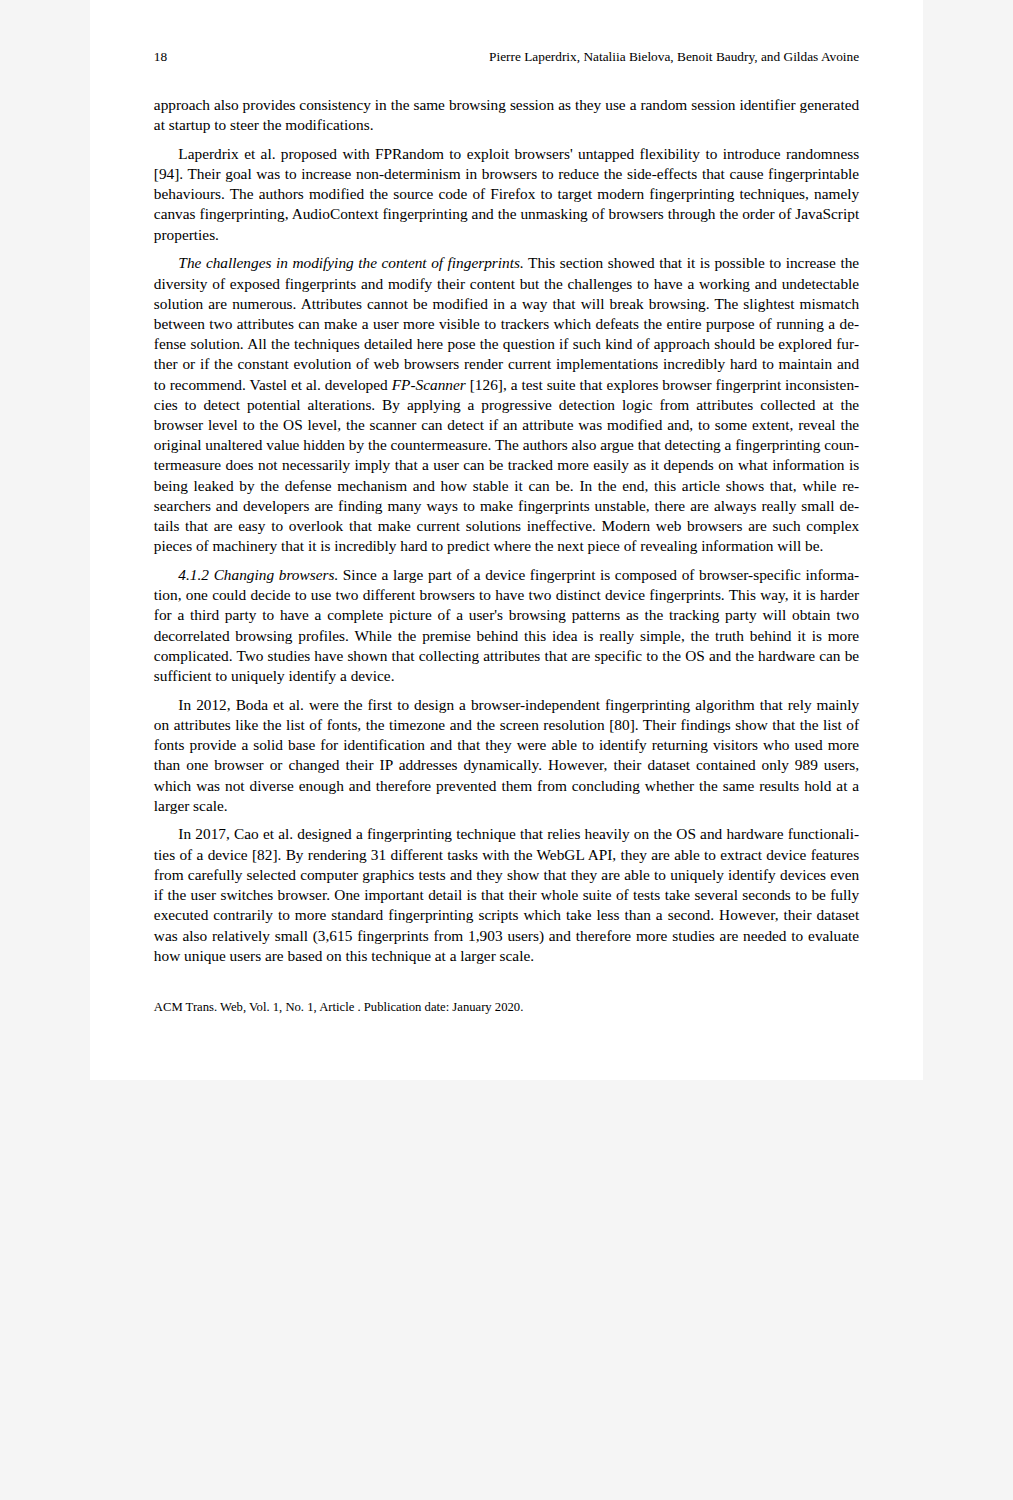18 Pierre Laperdrix, Nataliia Bielova, Benoit Baudry, and Gildas Avoine
approach also provides consistency in the same browsing session as they use a random session identifier generated at startup to steer the modifications.
Laperdrix et al. proposed with FPRandom to exploit browsers' untapped flexibility to introduce randomness [94]. Their goal was to increase non-determinism in browsers to reduce the side-effects that cause fingerprintable behaviours. The authors modified the source code of Firefox to target modern fingerprinting techniques, namely canvas fingerprinting, AudioContext fingerprinting and the unmasking of browsers through the order of JavaScript properties.
The challenges in modifying the content of fingerprints. This section showed that it is possible to increase the diversity of exposed fingerprints and modify their content but the challenges to have a working and undetectable solution are numerous. Attributes cannot be modified in a way that will break browsing. The slightest mismatch between two attributes can make a user more visible to trackers which defeats the entire purpose of running a defense solution. All the techniques detailed here pose the question if such kind of approach should be explored further or if the constant evolution of web browsers render current implementations incredibly hard to maintain and to recommend. Vastel et al. developed FP-Scanner [126], a test suite that explores browser fingerprint inconsistencies to detect potential alterations. By applying a progressive detection logic from attributes collected at the browser level to the OS level, the scanner can detect if an attribute was modified and, to some extent, reveal the original unaltered value hidden by the countermeasure. The authors also argue that detecting a fingerprinting countermeasure does not necessarily imply that a user can be tracked more easily as it depends on what information is being leaked by the defense mechanism and how stable it can be. In the end, this article shows that, while researchers and developers are finding many ways to make fingerprints unstable, there are always really small details that are easy to overlook that make current solutions ineffective. Modern web browsers are such complex pieces of machinery that it is incredibly hard to predict where the next piece of revealing information will be.
4.1.2 Changing browsers. Since a large part of a device fingerprint is composed of browser-specific information, one could decide to use two different browsers to have two distinct device fingerprints. This way, it is harder for a third party to have a complete picture of a user's browsing patterns as the tracking party will obtain two decorrelated browsing profiles. While the premise behind this idea is really simple, the truth behind it is more complicated. Two studies have shown that collecting attributes that are specific to the OS and the hardware can be sufficient to uniquely identify a device.
In 2012, Boda et al. were the first to design a browser-independent fingerprinting algorithm that rely mainly on attributes like the list of fonts, the timezone and the screen resolution [80]. Their findings show that the list of fonts provide a solid base for identification and that they were able to identify returning visitors who used more than one browser or changed their IP addresses dynamically. However, their dataset contained only 989 users, which was not diverse enough and therefore prevented them from concluding whether the same results hold at a larger scale.
In 2017, Cao et al. designed a fingerprinting technique that relies heavily on the OS and hardware functionalities of a device [82]. By rendering 31 different tasks with the WebGL API, they are able to extract device features from carefully selected computer graphics tests and they show that they are able to uniquely identify devices even if the user switches browser. One important detail is that their whole suite of tests take several seconds to be fully executed contrarily to more standard fingerprinting scripts which take less than a second. However, their dataset was also relatively small (3,615 fingerprints from 1,903 users) and therefore more studies are needed to evaluate how unique users are based on this technique at a larger scale.
ACM Trans. Web, Vol. 1, No. 1, Article . Publication date: January 2020.